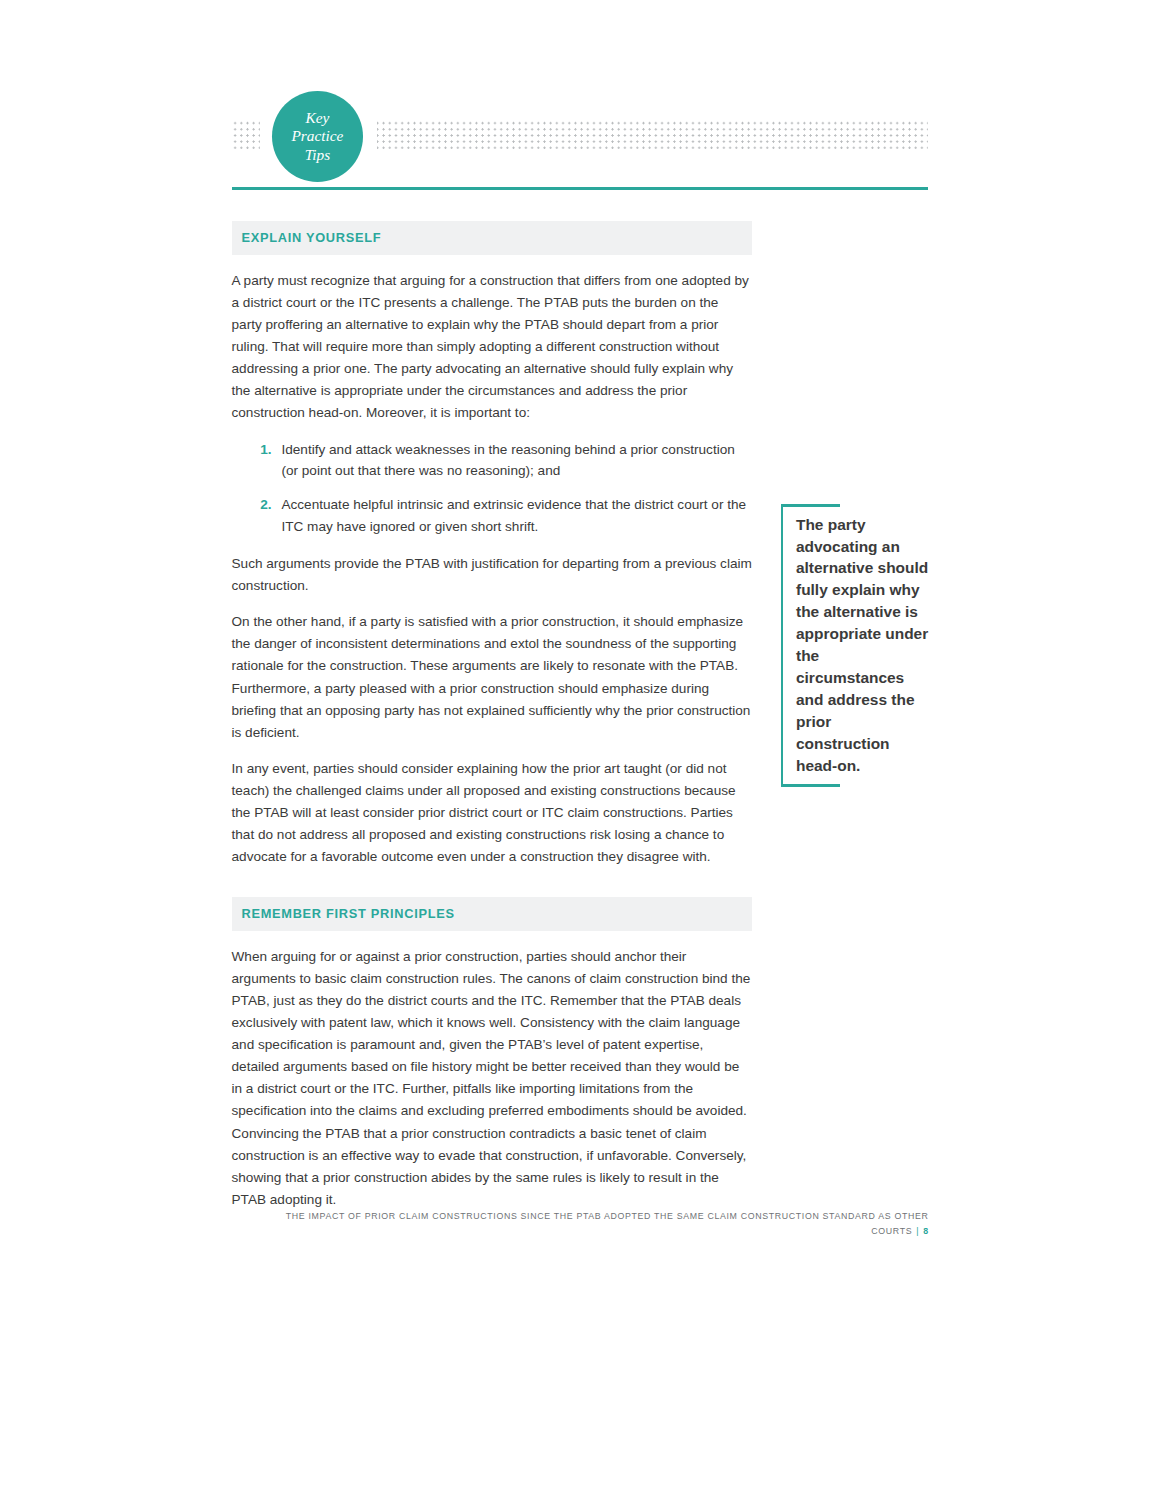Key
Practice
Tips
Explain Yourself
A party must recognize that arguing for a construction that differs from one adopted by a district court or the ITC presents a challenge. The PTAB puts the burden on the party proffering an alternative to explain why the PTAB should depart from a prior ruling. That will require more than simply adopting a different construction without addressing a prior one. The party advocating an alternative should fully explain why the alternative is appropriate under the circumstances and address the prior construction head-on. Moreover, it is important to:
1. Identify and attack weaknesses in the reasoning behind a prior construction (or point out that there was no reasoning); and
2. Accentuate helpful intrinsic and extrinsic evidence that the district court or the ITC may have ignored or given short shrift.
Such arguments provide the PTAB with justification for departing from a previous claim construction.
On the other hand, if a party is satisfied with a prior construction, it should emphasize the danger of inconsistent determinations and extol the soundness of the supporting rationale for the construction. These arguments are likely to resonate with the PTAB. Furthermore, a party pleased with a prior construction should emphasize during briefing that an opposing party has not explained sufficiently why the prior construction is deficient.
In any event, parties should consider explaining how the prior art taught (or did not teach) the challenged claims under all proposed and existing constructions because the PTAB will at least consider prior district court or ITC claim constructions. Parties that do not address all proposed and existing constructions risk losing a chance to advocate for a favorable outcome even under a construction they disagree with.
Remember First Principles
When arguing for or against a prior construction, parties should anchor their arguments to basic claim construction rules. The canons of claim construction bind the PTAB, just as they do the district courts and the ITC. Remember that the PTAB deals exclusively with patent law, which it knows well. Consistency with the claim language and specification is paramount and, given the PTAB’s level of patent expertise, detailed arguments based on file history might be better received than they would be in a district court or the ITC. Further, pitfalls like importing limitations from the specification into the claims and excluding preferred embodiments should be avoided. Convincing the PTAB that a prior construction contradicts a basic tenet of claim construction is an effective way to evade that construction, if unfavorable. Conversely, showing that a prior construction abides by the same rules is likely to result in the PTAB adopting it.
The party advocating an alternative should fully explain why the alternative is appropriate under the circumstances and address the prior construction head-on.
The Impact of Prior Claim Constructions Since the PTAB Adopted the Same Claim Construction Standard as Other Courts|8